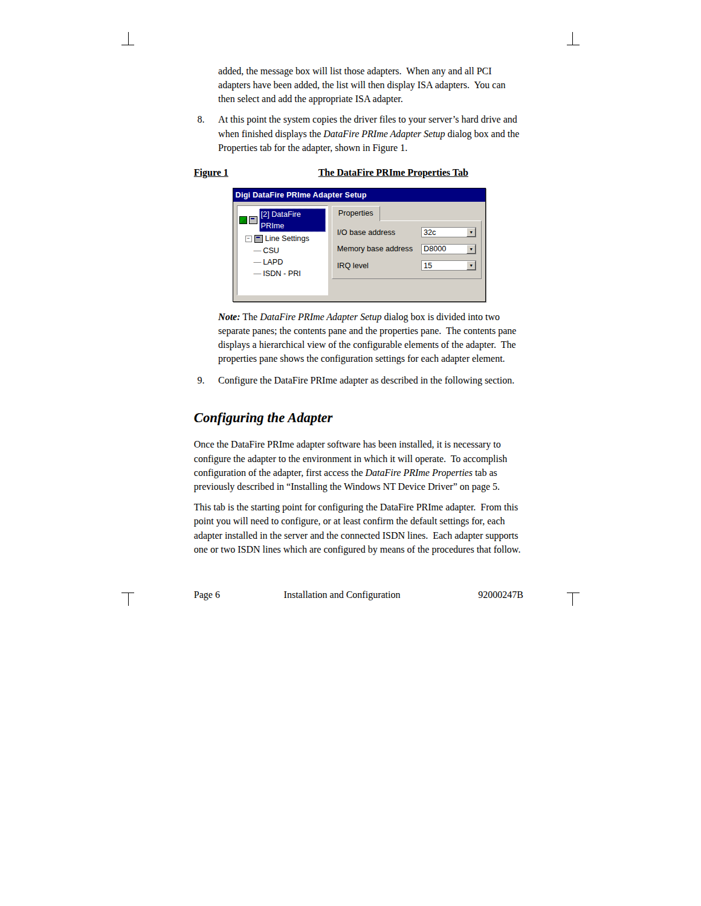added, the message box will list those adapters. When any and all PCI adapters have been added, the list will then display ISA adapters. You can then select and add the appropriate ISA adapter.
8. At this point the system copies the driver files to your server’s hard drive and when finished displays the DataFire PRIme Adapter Setup dialog box and the Properties tab for the adapter, shown in Figure 1.
Figure 1 The DataFire PRIme Properties Tab
Digi DataFire PRIme Adapter Setup
[2] DataFire PRIme
− Line Settings
—CSU
—LAPD
—ISDN - PRI
Properties
I/O base address
32c▼
Memory base address
D8000▼
IRQ level
15▼
Note: The DataFire PRIme Adapter Setup dialog box is divided into two separate panes; the contents pane and the properties pane. The contents pane displays a hierarchical view of the configurable elements of the adapter. The properties pane shows the configuration settings for each adapter element.
9. Configure the DataFire PRIme adapter as described in the following section.
Configuring the Adapter
Once the DataFire PRIme adapter software has been installed, it is necessary to configure the adapter to the environment in which it will operate. To accomplish configuration of the adapter, first access the DataFire PRIme Properties tab as previously described in “Installing the Windows NT Device Driver” on page 5.
This tab is the starting point for configuring the DataFire PRIme adapter. From this point you will need to configure, or at least confirm the default settings for, each adapter installed in the server and the connected ISDN lines. Each adapter supports one or two ISDN lines which are configured by means of the procedures that follow.
Page 6
Installation and Configuration
92000247B